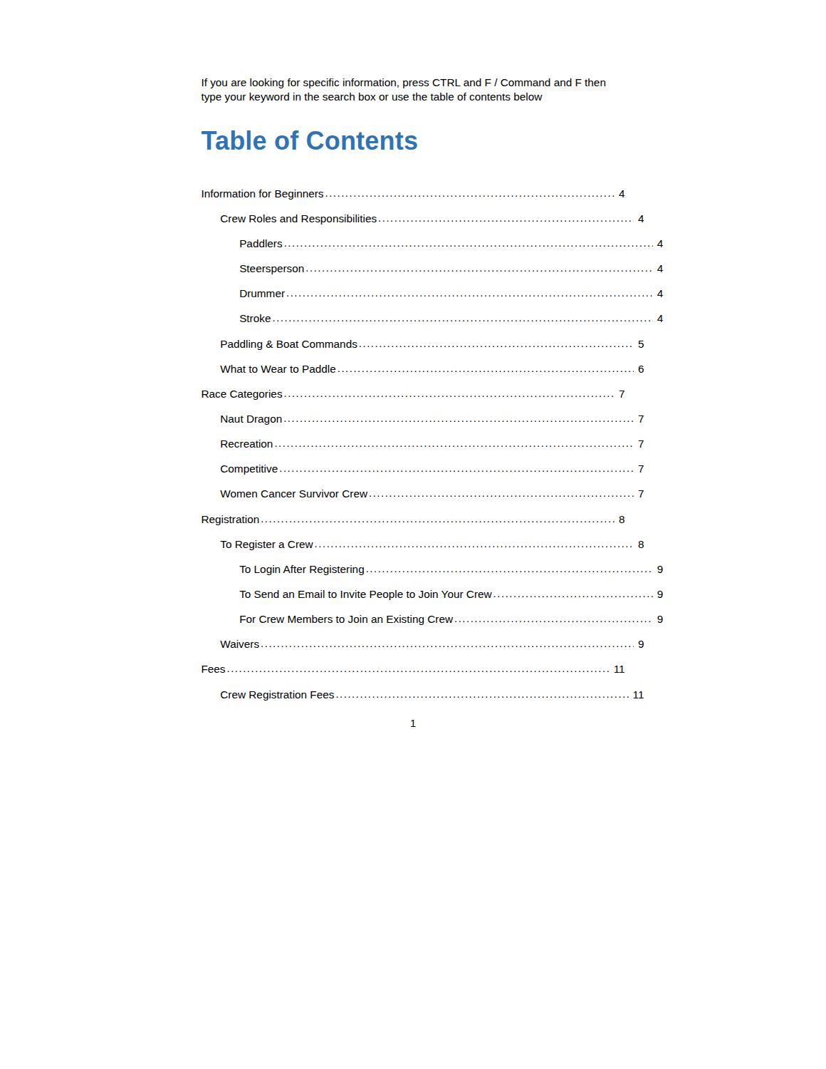If you are looking for specific information, press CTRL and F / Command and F then type your keyword in the search box or use the table of contents below
Table of Contents
Information for Beginners........................................................................................................... 4
Crew Roles and Responsibilities........................................................................................... 4
Paddlers................................................................................................................................. 4
Steersperson............................................................................................................................. 4
Drummer.................................................................................................................................... 4
Stroke....................................................................................................................................... 4
Paddling & Boat Commands................................................................................................. 5
What to Wear to Paddle..................................................................................................... 6
Race Categories....................................................................................................................... 7
Naut Dragon............................................................................................................................. 7
Recreation................................................................................................................................. 7
Competitive............................................................................................................................... 7
Women Cancer Survivor Crew............................................................................................. 7
Registration................................................................................................................................. 8
To Register a Crew................................................................................................................. 8
To Login After Registering............................................................................................... 9
To Send an Email to Invite People to Join Your Crew........................................................ 9
For Crew Members to Join an Existing Crew..................................................................... 9
Waivers..................................................................................................................................... 9
Fees.............................................................................................................................................. 11
Crew Registration Fees..................................................................................................... 11
1